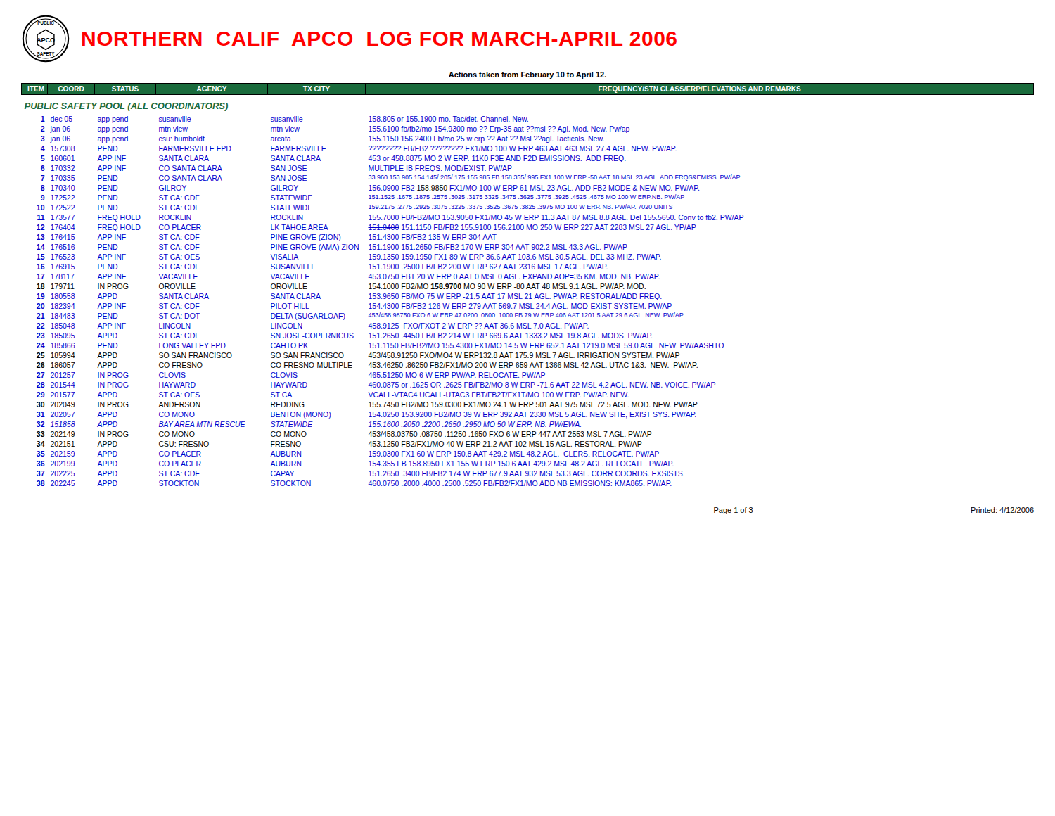PUBLIC SAFETY APCO
NORTHERN CALIF APCO LOG FOR MARCH-APRIL 2006
Actions taken from February 10 to April 12.
| ITEM | COORD | STATUS | AGENCY | TX CITY | FREQUENCY/STN CLASS/ERP/ELEVATIONS AND REMARKS |
| --- | --- | --- | --- | --- | --- |
| PUBLIC SAFETY POOL (ALL COORDINATORS) |
| 1 | dec 05 | app pend | susanville | susanville | 158.805 or 155.1900 mo. Tac/det. Channel. New. |
| 2 | jan 06 | app pend | mtn view | mtn view | 155.6100 fb/fb2/mo 154.9300 mo ?? Erp-35 aat ??msl ?? Agl. Mod. New. Pw/ap |
| 3 | jan 06 | app pend | csu: humboldt | arcata | 155.1150 156.2400 Fb/mo 25 w erp ?? Aat ?? Msl ??agl. Tacticals. New. |
| 4 | 157308 | PEND | FARMERSVILLE FPD | FARMERSVILLE | ???????? FB/FB2 ???????? FX1/MO 100 W ERP 463 AAT 463 MSL 27.4 AGL. NEW. PW/AP. |
| 5 | 160601 | APP INF | SANTA CLARA | SANTA CLARA | 453 or 458.8875 MO 2 W ERP. 11K0 F3E AND F2D EMISSIONS. ADD FREQ. |
| 6 | 170332 | APP INF | CO SANTA CLARA | SAN JOSE | MULTIPLE IB FREQS. MOD/EXIST. PW/AP |
| 7 | 170335 | PEND | CO SANTA CLARA | SAN JOSE | 33.960 153.905 154.145/.205/.175 155.985 FB 158.355/.995 FX1 100 W ERP -50 AAT 18 MSL 23 AGL. ADD FRQS&EMISS. PW/AP |
| 8 | 170340 | PEND | GILROY | GILROY | 156.0900 FB2 158.9850 FX1/MO 100 W ERP 61 MSL 23 AGL. ADD FB2 MODE & NEW MO. PW/AP. |
| 9 | 172522 | PEND | ST CA: CDF | STATEWIDE | 151.1525 .1675 .1875 .2575 .3025 .3175 3325 .3475 .3625 .3775 .3925 .4525 .4675 MO 100 W ERP.NB. PW/AP |
| 10 | 172522 | PEND | ST CA: CDF | STATEWIDE | 159.2175 .2775 .2925 .3075 .3225 .3375 .3525 .3675 .3825 .3975 MO 100 W ERP. NB. PW/AP. 7020 UNITS |
| 11 | 173577 | FREQ HOLD | ROCKLIN | ROCKLIN | 155.7000 FB/FB2/MO 153.9050 FX1/MO 45 W ERP 11.3 AAT 87 MSL 8.8 AGL. Del 155.5650. Conv to fb2. PW/AP |
| 12 | 176404 | FREQ HOLD | CO PLACER | LK TAHOE AREA | 151.0400 151.1150 FB/FB2 155.9100 156.2100 MO 250 W ERP 227 AAT 2283 MSL 27 AGL. YP/AP |
| 13 | 176415 | APP INF | ST CA: CDF | PINE GROVE (ZION) | 151.4300 FB/FB2 135 W ERP 304 AAT |
| 14 | 176516 | PEND | ST CA: CDF | PINE GROVE (AMA) ZION | 151.1900 151.2650 FB/FB2 170 W ERP 304 AAT 902.2 MSL 43.3 AGL. PW/AP |
| 15 | 176523 | APP INF | ST CA: OES | VISALIA | 159.1350 159.1950 FX1 89 W ERP 36.6 AAT 103.6 MSL 30.5 AGL. DEL 33 MHZ. PW/AP. |
| 16 | 176915 | PEND | ST CA: CDF | SUSANVILLE | 151.1900 .2500 FB/FB2 200 W ERP 627 AAT 2316 MSL 17 AGL. PW/AP. |
| 17 | 178117 | APP INF | VACAVILLE | VACAVILLE | 453.0750 FBT 20 W ERP 0 AAT 0 MSL 0 AGL. EXPAND AOP=35 KM. MOD. NB. PW/AP. |
| 18 | 179711 | IN PROG | OROVILLE | OROVILLE | 154.1000 FB2/MO 158.9700 MO 90 W ERP -80 AAT 48 MSL 9.1 AGL. PW/AP. MOD. |
| 19 | 180558 | APPD | SANTA CLARA | SANTA CLARA | 153.9650 FB/MO 75 W ERP -21.5 AAT 17 MSL 21 AGL. PW/AP. RESTORAL/ADD FREQ. |
| 20 | 182394 | APP INF | ST CA: CDF | PILOT HILL | 154.4300 FB/FB2 126 W ERP 279 AAT 569.7 MSL 24.4 AGL. MOD-EXIST SYSTEM. PW/AP |
| 21 | 184483 | PEND | ST CA: DOT | DELTA (SUGARLOAF) | 453/458.98750 FXO 6 W ERP 47.0200 .0800 .1000 FB 79 W ERP 406 AAT 1201.5 AAT 29.6 AGL. NEW. PW/AP |
| 22 | 185048 | APP INF | LINCOLN | LINCOLN | 458.9125 FXO/FXOT 2 W ERP ?? AAT 36.6 MSL 7.0 AGL. PW/AP. |
| 23 | 185095 | APPD | ST CA: CDF | SN JOSE-COPERNICUS | 151.2650 .4450 FB/FB2 214 W ERP 669.6 AAT 1333.2 MSL 19.8 AGL. MODS. PW/AP. |
| 24 | 185866 | PEND | LONG VALLEY FPD | CAHTO PK | 151.1150 FB/FB2/MO 155.4300 FX1/MO 14.5 W ERP 652.1 AAT 1219.0 MSL 59.0 AGL. NEW. PW/AASHTO |
| 25 | 185994 | APPD | SO SAN FRANCISCO | SO SAN FRANCISCO | 453/458.91250 FXO/MO4 W ERP132.8 AAT 175.9 MSL 7 AGL. IRRIGATION SYSTEM. PW/AP |
| 26 | 186057 | APPD | CO FRESNO | CO FRESNO-MULTIPLE | 453.46250 .86250 FB2/FX1/MO 200 W ERP 659 AAT 1366 MSL 42 AGL. UTAC 1&3. NEW. PW/AP. |
| 27 | 201257 | IN PROG | CLOVIS | CLOVIS | 465.51250 MO 6 W ERP PW/AP. RELOCATE. PW/AP |
| 28 | 201544 | IN PROG | HAYWARD | HAYWARD | 460.0875 or .1625 OR .2625 FB/FB2/MO 8 W ERP -71.6 AAT 22 MSL 4.2 AGL. NEW. NB. VOICE. PW/AP |
| 29 | 201577 | APPD | ST CA: OES | ST CA | VCALL-VTAC4 UCALL-UTAC3 FBT/FB2T/FX1T/MO 100 W ERP. PW/AP. NEW. |
| 30 | 202049 | IN PROG | ANDERSON | REDDING | 155.7450 FB2/MO 159.0300 FX1/MO 24.1 W ERP 501 AAT 975 MSL 72.5 AGL. MOD. NEW. PW/AP |
| 31 | 202057 | APPD | CO MONO | BENTON (MONO) | 154.0250 153.9200 FB2/MO 39 W ERP 392 AAT 2330 MSL 5 AGL. NEW SITE, EXIST SYS. PW/AP. |
| 32 | 151858 | APPD | BAY AREA MTN RESCUE | STATEWIDE | 155.1600 .2050 .2200 .2650 .2950 MO 50 W ERP. NB. PW/EWA. |
| 33 | 202149 | IN PROG | CO MONO | CO MONO | 453/458.03750 .08750 .11250 .1650 FXO 6 W ERP 447 AAT 2553 MSL 7 AGL. PW/AP |
| 34 | 202151 | APPD | CSU: FRESNO | FRESNO | 453.1250 FB2/FX1/MO 40 W ERP 21.2 AAT 102 MSL 15 AGL. RESTORAL. PW/AP |
| 35 | 202159 | APPD | CO PLACER | AUBURN | 159.0300 FX1 60 W ERP 150.8 AAT 429.2 MSL 48.2 AGL. CLERS. RELOCATE. PW/AP |
| 36 | 202199 | APPD | CO PLACER | AUBURN | 154.355 FB 158.8950 FX1 155 W ERP 150.6 AAT 429.2 MSL 48.2 AGL. RELOCATE. PW/AP. |
| 37 | 202225 | APPD | ST CA: CDF | CAPAY | 151.2650 .3400 FB/FB2 174 W ERP 677.9 AAT 932 MSL 53.3 AGL. CORR COORDS. EXSISTS. |
| 38 | 202245 | APPD | STOCKTON | STOCKTON | 460.0750 .2000 .4000 .2500 .5250 FB/FB2/FX1/MO ADD NB EMISSIONS: KMA865. PW/AP. |
Page 1 of 3
Printed: 4/12/2006